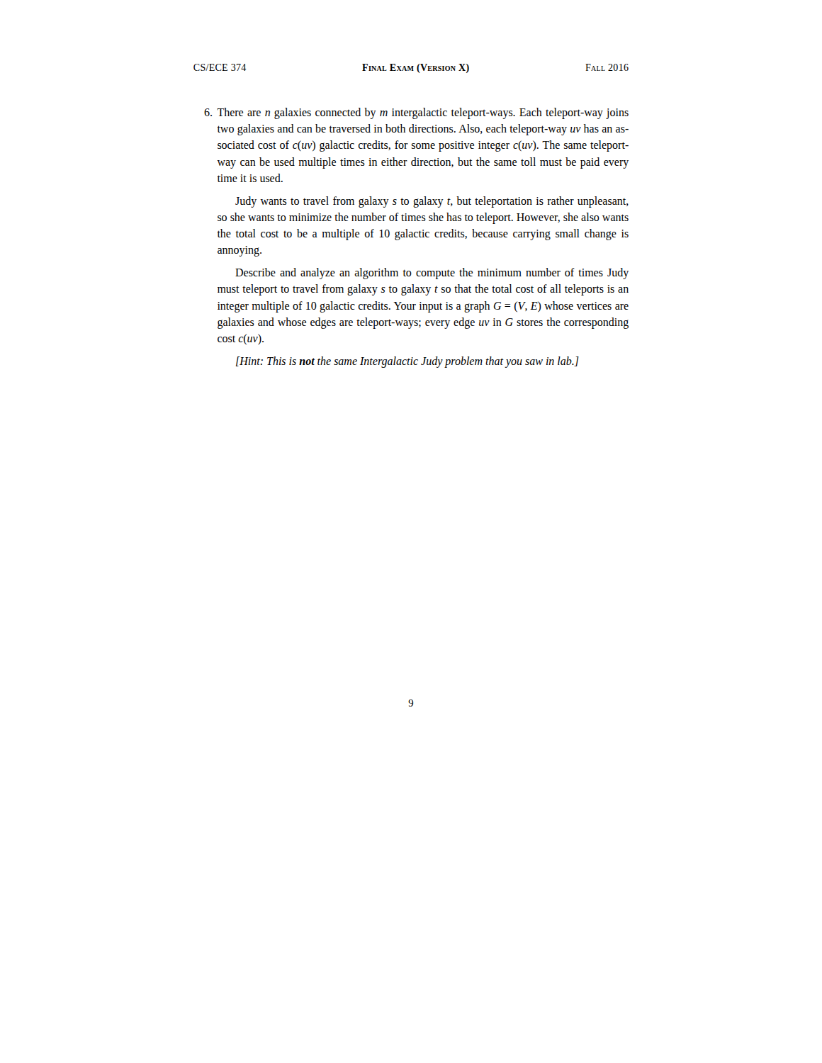CS/ECE 374
Final Exam (Version X)
Fall 2016
6.
There are n galaxies connected by m intergalactic teleport-ways. Each teleport-way joins two galaxies and can be traversed in both directions. Also, each teleport-way uv has an associated cost of c(uv) galactic credits, for some positive integer c(uv). The same teleport-way can be used multiple times in either direction, but the same toll must be paid every time it is used.
Judy wants to travel from galaxy s to galaxy t, but teleportation is rather unpleasant, so she wants to minimize the number of times she has to teleport. However, she also wants the total cost to be a multiple of 10 galactic credits, because carrying small change is annoying.
Describe and analyze an algorithm to compute the minimum number of times Judy must teleport to travel from galaxy s to galaxy t so that the total cost of all teleports is an integer multiple of 10 galactic credits. Your input is a graph G = (V, E) whose vertices are galaxies and whose edges are teleport-ways; every edge uv in G stores the corresponding cost c(uv).
[Hint: This is not the same Intergalactic Judy problem that you saw in lab.]
9